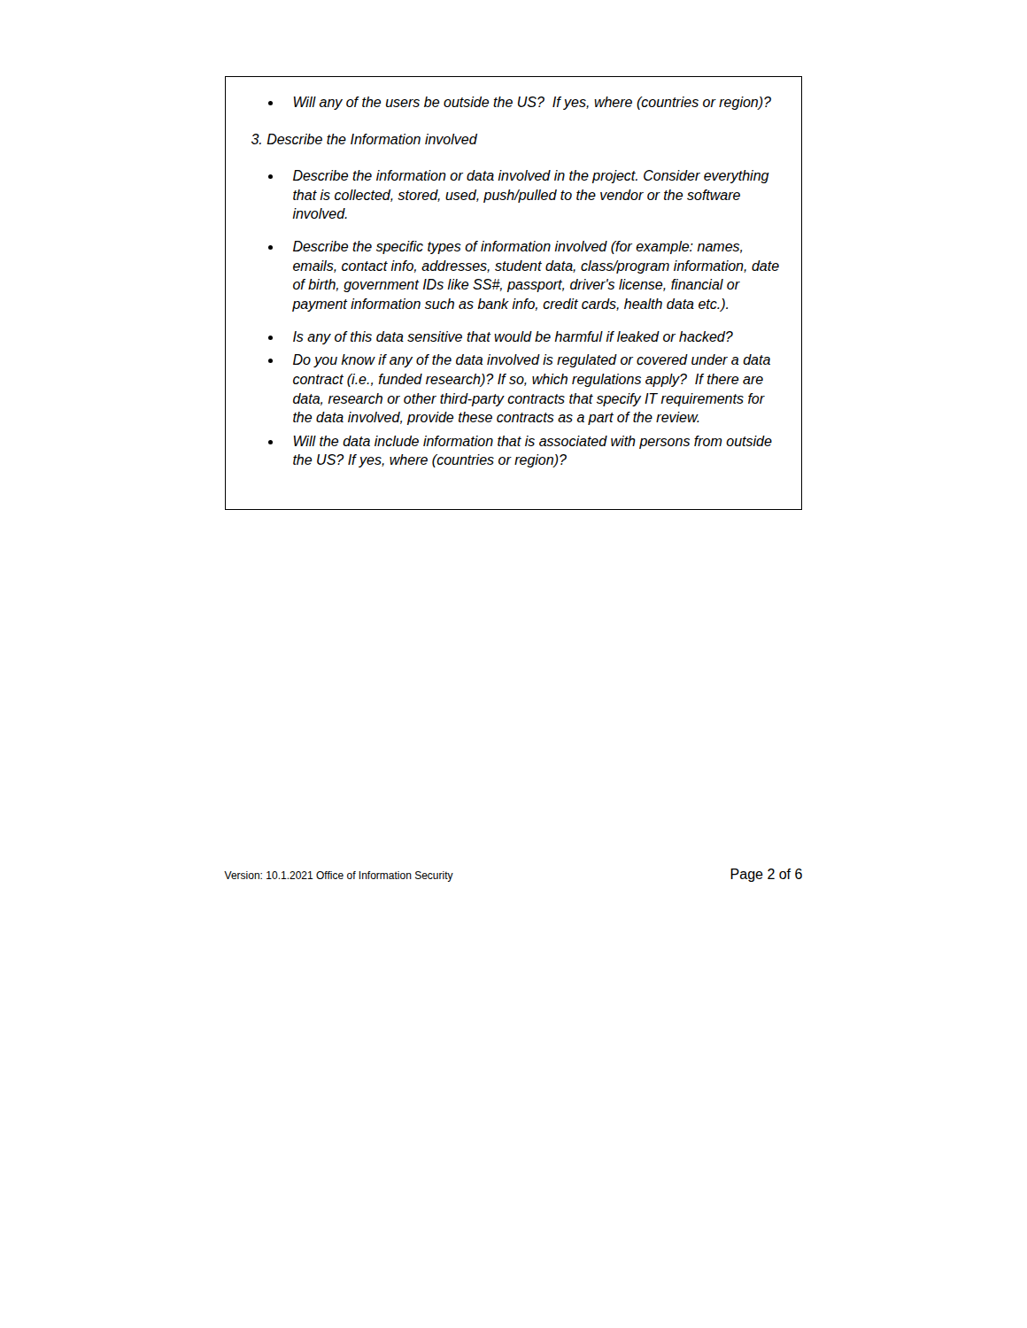Will any of the users be outside the US? If yes, where (countries or region)?
3. Describe the Information involved
Describe the information or data involved in the project. Consider everything that is collected, stored, used, push/pulled to the vendor or the software involved.
Describe the specific types of information involved (for example: names, emails, contact info, addresses, student data, class/program information, date of birth, government IDs like SS#, passport, driver's license, financial or payment information such as bank info, credit cards, health data etc.).
Is any of this data sensitive that would be harmful if leaked or hacked?
Do you know if any of the data involved is regulated or covered under a data contract (i.e., funded research)? If so, which regulations apply? If there are data, research or other third-party contracts that specify IT requirements for the data involved, provide these contracts as a part of the review.
Will the data include information that is associated with persons from outside the US? If yes, where (countries or region)?
Version: 10.1.2021 Office of Information Security Page 2 of 6